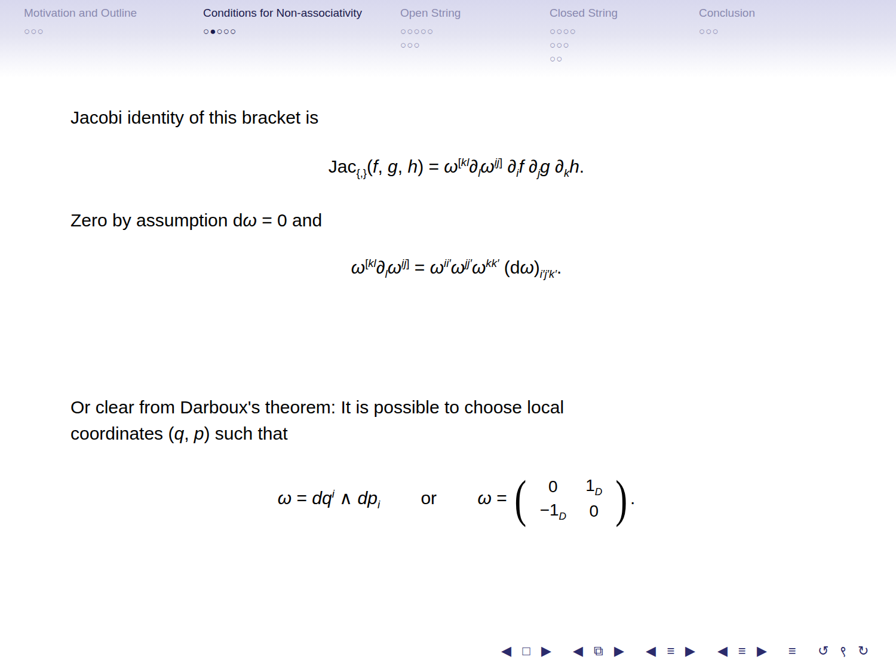Motivation and Outline ○○○
Conditions for Non-associativity ○●○○○
Open String ○○○○○○○○
Closed String ○○○○○○○○○
Conclusion ○○○
Jacobi identity of this bracket is
Jac{,}(f, g, h) = ω[kl∂lωij] ∂if ∂jg ∂kh.
Zero by assumption dω = 0 and
ω[kl∂lωij] = ωii′ωjj′ωkk′ (dω)i′j′k′.
Or clear from Darboux's theorem: It is possible to choose local
coordinates (q, p) such that
ω = dqi ∧ dpi or ω = (
| 0 | 1 D |
| −1 D | 0 |
) .
◀ □ ▶ ◀ ⧉ ▶ ◀ ≡ ▶ ◀ ≡ ▶ ≡ ↺ ९ ↻